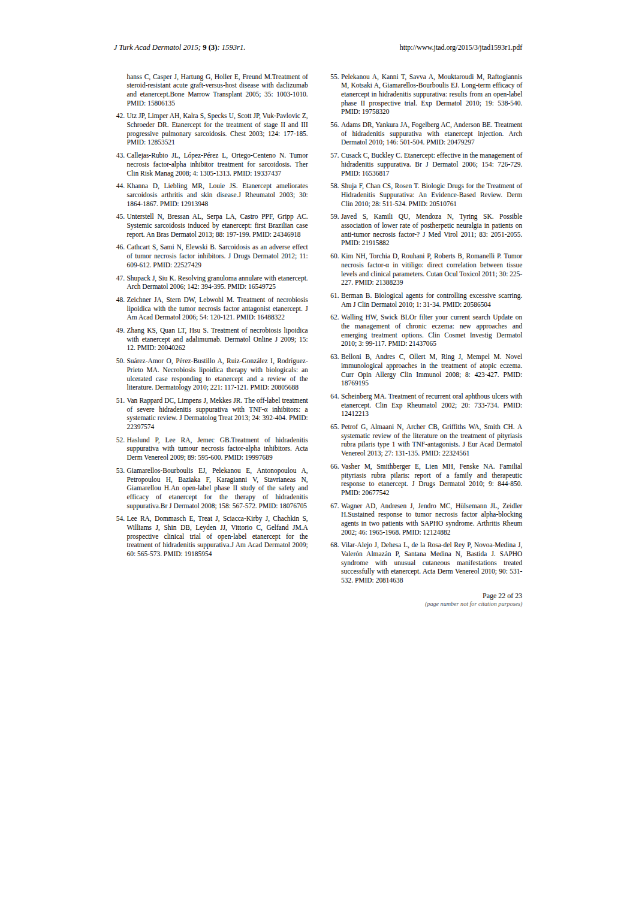J Turk Acad Dermatol 2015; 9 (3): 1593r1.
http://www.jtad.org/2015/3/jtad1593r1.pdf
hanss C, Casper J, Hartung G, Holler E, Freund M.Treatment of steroid-resistant acute graft-versus-host disease with daclizumab and etanercept.Bone Marrow Transplant 2005; 35: 1003-1010. PMID: 15806135
42. Utz JP, Limper AH, Kalra S, Specks U, Scott JP, Vuk-Pavlovic Z, Schroeder DR. Etanercept for the treatment of stage II and III progressive pulmonary sarcoidosis. Chest 2003; 124: 177-185. PMID: 12853521
43. Callejas-Rubio JL, López-Pérez L, Ortego-Centeno N. Tumor necrosis factor-alpha inhibitor treatment for sarcoidosis. Ther Clin Risk Manag 2008; 4: 1305-1313. PMID: 19337437
44. Khanna D, Liebling MR, Louie JS. Etanercept ameliorates sarcoidosis arthritis and skin disease.J Rheumatol 2003; 30: 1864-1867. PMID: 12913948
45. Unterstell N, Bressan AL, Serpa LA, Castro PPF, Gripp AC. Systemic sarcoidosis induced by etanercept: first Brazilian case report. An Bras Dermatol 2013; 88: 197-199. PMID: 24346918
46. Cathcart S, Sami N, Elewski B. Sarcoidosis as an adverse effect of tumor necrosis factor inhibitors. J Drugs Dermatol 2012; 11: 609-612. PMID: 22527429
47. Shupack J, Siu K. Resolving granuloma annulare with etanercept. Arch Dermatol 2006; 142: 394-395. PMID: 16549725
48. Zeichner JA, Stern DW, Lebwohl M. Treatment of necrobiosis lipoidica with the tumor necrosis factor antagonist etanercept. J Am Acad Dermatol 2006; 54: 120-121. PMID: 16488322
49. Zhang KS, Quan LT, Hsu S. Treatment of necrobiosis lipoidica with etanercept and adalimumab. Dermatol Online J 2009; 15: 12. PMID: 20040262
50. Suárez-Amor O, Pérez-Bustillo A, Ruiz-González I, Rodríguez-Prieto MA. Necrobiosis lipoidica therapy with biologicals: an ulcerated case responding to etanercept and a review of the literature. Dermatology 2010; 221: 117-121. PMID: 20805688
51. Van Rappard DC, Limpens J, Mekkes JR. The off-label treatment of severe hidradenitis suppurativa with TNF-α inhibitors: a systematic review. J Dermatolog Treat 2013; 24: 392-404. PMID: 22397574
52. Haslund P, Lee RA, Jemec GB.Treatment of hidradenitis suppurativa with tumour necrosis factor-alpha inhibitors. Acta Derm Venereol 2009; 89: 595-600. PMID: 19997689
53. Giamarellos-Bourboulis EJ, Pelekanou E, Antonopoulou A, Petropoulou H, Baziaka F, Karagianni V, Stavrianeas N, Giamarellou H.An open-label phase II study of the safety and efficacy of etanercept for the therapy of hidradenitis suppurativa.Br J Dermatol 2008; 158: 567-572. PMID: 18076705
54. Lee RA, Dommasch E, Treat J, Sciacca-Kirby J, Chachkin S, Williams J, Shin DB, Leyden JJ, Vittorio C, Gelfand JM.A prospective clinical trial of open-label etanercept for the treatment of hidradenitis suppurativa.J Am Acad Dermatol 2009; 60: 565-573. PMID: 19185954
55. Pelekanou A, Kanni T, Savva A, Mouktaroudi M, Raftogiannis M, Kotsaki A, Giamarellos-Bourboulis EJ. Long-term efficacy of etanercept in hidradenitis suppurativa: results from an open-label phase II prospective trial. Exp Dermatol 2010; 19: 538-540. PMID: 19758320
56. Adams DR, Yankura JA, Fogelberg AC, Anderson BE. Treatment of hidradenitis suppurativa with etanercept injection. Arch Dermatol 2010; 146: 501-504. PMID: 20479297
57. Cusack C, Buckley C. Etanercept: effective in the management of hidradenitis suppurativa. Br J Dermatol 2006; 154: 726-729. PMID: 16536817
58. Shuja F, Chan CS, Rosen T. Biologic Drugs for the Treatment of Hidradenitis Suppurativa: An Evidence-Based Review. Derm Clin 2010; 28: 511-524. PMID: 20510761
59. Javed S, Kamili QU, Mendoza N, Tyring SK. Possible association of lower rate of postherpetic neuralgia in patients on anti-tumor necrosis factor-? J Med Virol 2011; 83: 2051-2055. PMID: 21915882
60. Kim NH, Torchia D, Rouhani P, Roberts B, Romanelli P. Tumor necrosis factor-α in vitiligo: direct correlation between tissue levels and clinical parameters. Cutan Ocul Toxicol 2011; 30: 225-227. PMID: 21388239
61. Berman B. Biological agents for controlling excessive scarring. Am J Clin Dermatol 2010; 1: 31-34. PMID: 20586504
62. Walling HW, Swick BLOr filter your current search Update on the management of chronic eczema: new approaches and emerging treatment options. Clin Cosmet Investig Dermatol 2010; 3: 99-117. PMID: 21437065
63. Belloni B, Andres C, Ollert M, Ring J, Mempel M. Novel immunological approaches in the treatment of atopic eczema. Curr Opin Allergy Clin Immunol 2008; 8: 423-427. PMID: 18769195
64. Scheinberg MA. Treatment of recurrent oral aphthous ulcers with etanercept. Clin Exp Rheumatol 2002; 20: 733-734. PMID: 12412213
65. Petrof G, Almaani N, Archer CB, Griffiths WA, Smith CH. A systematic review of the literature on the treatment of pityriasis rubra pilaris type 1 with TNF-antagonists. J Eur Acad Dermatol Venereol 2013; 27: 131-135. PMID: 22324561
66. Vasher M, Smithberger E, Lien MH, Fenske NA. Familial pityriasis rubra pilaris: report of a family and therapeutic response to etanercept. J Drugs Dermatol 2010; 9: 844-850. PMID: 20677542
67. Wagner AD, Andresen J, Jendro MC, Hülsemann JL, Zeidler H.Sustained response to tumor necrosis factor alpha-blocking agents in two patients with SAPHO syndrome. Arthritis Rheum 2002; 46: 1965-1968. PMID: 12124882
68. Vilar-Alejo J, Dehesa L, de la Rosa-del Rey P, Novoa-Medina J, Valerón Almazán P, Santana Medina N, Bastida J. SAPHO syndrome with unusual cutaneous manifestations treated successfully with etanercept. Acta Derm Venereol 2010; 90: 531-532. PMID: 20814638
Page 22 of 23
(page number not for citation purposes)